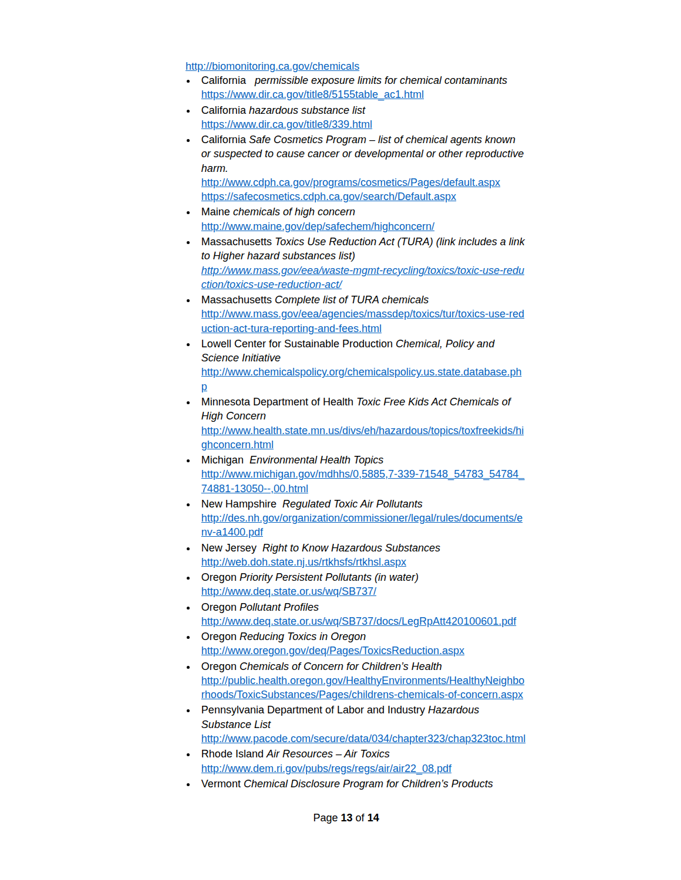http://biomonitoring.ca.gov/chemicals
California permissible exposure limits for chemical contaminants
https://www.dir.ca.gov/title8/5155table_ac1.html
California hazardous substance list
https://www.dir.ca.gov/title8/339.html
California Safe Cosmetics Program – list of chemical agents known or suspected to cause cancer or developmental or other reproductive harm.
http://www.cdph.ca.gov/programs/cosmetics/Pages/default.aspx
https://safecosmetics.cdph.ca.gov/search/Default.aspx
Maine chemicals of high concern
http://www.maine.gov/dep/safechem/highconcern/
Massachusetts Toxics Use Reduction Act (TURA) (link includes a link to Higher hazard substances list)
http://www.mass.gov/eea/waste-mgmt-recycling/toxics/toxic-use-reduction/toxics-use-reduction-act/
Massachusetts Complete list of TURA chemicals
http://www.mass.gov/eea/agencies/massdep/toxics/tur/toxics-use-reduction-act-tura-reporting-and-fees.html
Lowell Center for Sustainable Production Chemical, Policy and Science Initiative
http://www.chemicalspolicy.org/chemicalspolicy.us.state.database.php
Minnesota Department of Health Toxic Free Kids Act Chemicals of High Concern
http://www.health.state.mn.us/divs/eh/hazardous/topics/toxfreekids/highconcern.html
Michigan Environmental Health Topics
http://www.michigan.gov/mdhhs/0,5885,7-339-71548_54783_54784_74881-13050--,00.html
New Hampshire Regulated Toxic Air Pollutants
http://des.nh.gov/organization/commissioner/legal/rules/documents/env-a1400.pdf
New Jersey Right to Know Hazardous Substances
http://web.doh.state.nj.us/rtkhsfs/rtkhsl.aspx
Oregon Priority Persistent Pollutants (in water)
http://www.deq.state.or.us/wq/SB737/
Oregon Pollutant Profiles
http://www.deq.state.or.us/wq/SB737/docs/LegRpAtt420100601.pdf
Oregon Reducing Toxics in Oregon
http://www.oregon.gov/deq/Pages/ToxicsReduction.aspx
Oregon Chemicals of Concern for Children’s Health
http://public.health.oregon.gov/HealthyEnvironments/HealthyNeighborhoods/ToxicSubstances/Pages/childrens-chemicals-of-concern.aspx
Pennsylvania Department of Labor and Industry Hazardous Substance List
http://www.pacode.com/secure/data/034/chapter323/chap323toc.html
Rhode Island Air Resources – Air Toxics
http://www.dem.ri.gov/pubs/regs/regs/air/air22_08.pdf
Vermont Chemical Disclosure Program for Children’s Products
Page 13 of 14